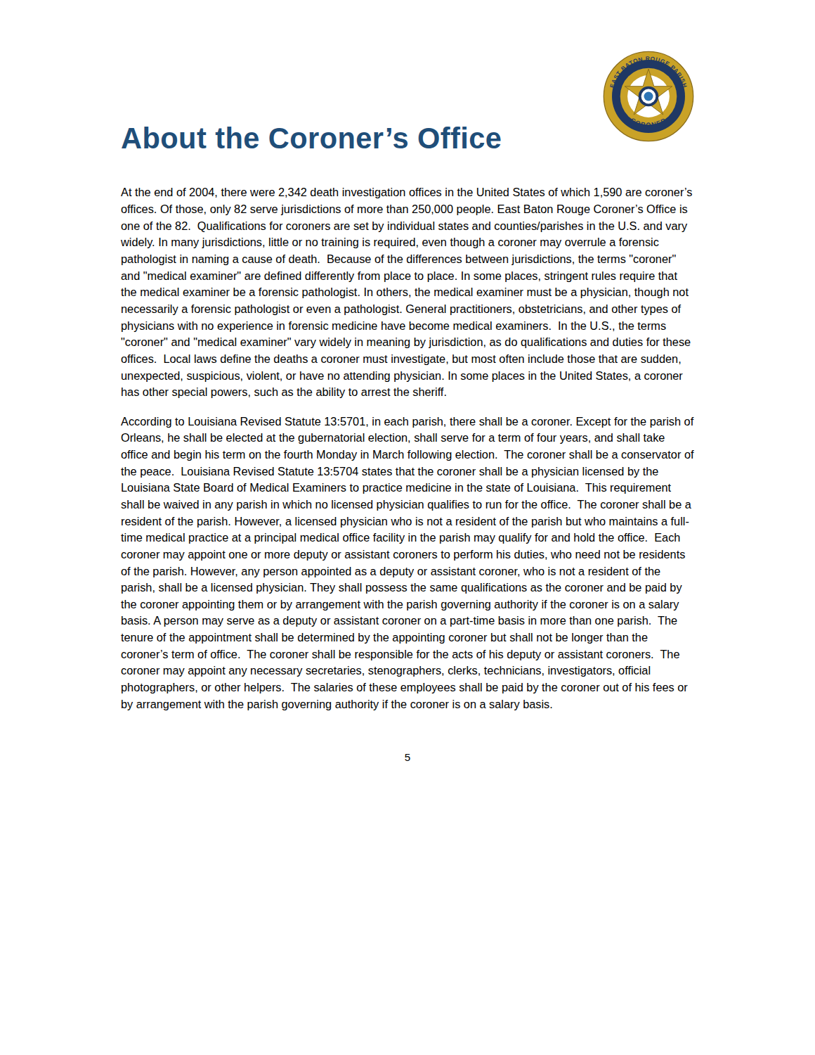EAST BATON ROUGE PARISH CORONER
About the Coroner’s Office
At the end of 2004, there were 2,342 death investigation offices in the United States of which 1,590 are coroner’s offices. Of those, only 82 serve jurisdictions of more than 250,000 people. East Baton Rouge Coroner’s Office is one of the 82. Qualifications for coroners are set by individual states and counties/parishes in the U.S. and vary widely. In many jurisdictions, little or no training is required, even though a coroner may overrule a forensic pathologist in naming a cause of death. Because of the differences between jurisdictions, the terms "coroner" and "medical examiner" are defined differently from place to place. In some places, stringent rules require that the medical examiner be a forensic pathologist. In others, the medical examiner must be a physician, though not necessarily a forensic pathologist or even a pathologist. General practitioners, obstetricians, and other types of physicians with no experience in forensic medicine have become medical examiners. In the U.S., the terms "coroner" and "medical examiner" vary widely in meaning by jurisdiction, as do qualifications and duties for these offices. Local laws define the deaths a coroner must investigate, but most often include those that are sudden, unexpected, suspicious, violent, or have no attending physician. In some places in the United States, a coroner has other special powers, such as the ability to arrest the sheriff.
According to Louisiana Revised Statute 13:5701, in each parish, there shall be a coroner. Except for the parish of Orleans, he shall be elected at the gubernatorial election, shall serve for a term of four years, and shall take office and begin his term on the fourth Monday in March following election. The coroner shall be a conservator of the peace. Louisiana Revised Statute 13:5704 states that the coroner shall be a physician licensed by the Louisiana State Board of Medical Examiners to practice medicine in the state of Louisiana. This requirement shall be waived in any parish in which no licensed physician qualifies to run for the office. The coroner shall be a resident of the parish. However, a licensed physician who is not a resident of the parish but who maintains a full-time medical practice at a principal medical office facility in the parish may qualify for and hold the office. Each coroner may appoint one or more deputy or assistant coroners to perform his duties, who need not be residents of the parish. However, any person appointed as a deputy or assistant coroner, who is not a resident of the parish, shall be a licensed physician. They shall possess the same qualifications as the coroner and be paid by the coroner appointing them or by arrangement with the parish governing authority if the coroner is on a salary basis. A person may serve as a deputy or assistant coroner on a part-time basis in more than one parish. The tenure of the appointment shall be determined by the appointing coroner but shall not be longer than the coroner’s term of office. The coroner shall be responsible for the acts of his deputy or assistant coroners. The coroner may appoint any necessary secretaries, stenographers, clerks, technicians, investigators, official photographers, or other helpers. The salaries of these employees shall be paid by the coroner out of his fees or by arrangement with the parish governing authority if the coroner is on a salary basis.
5